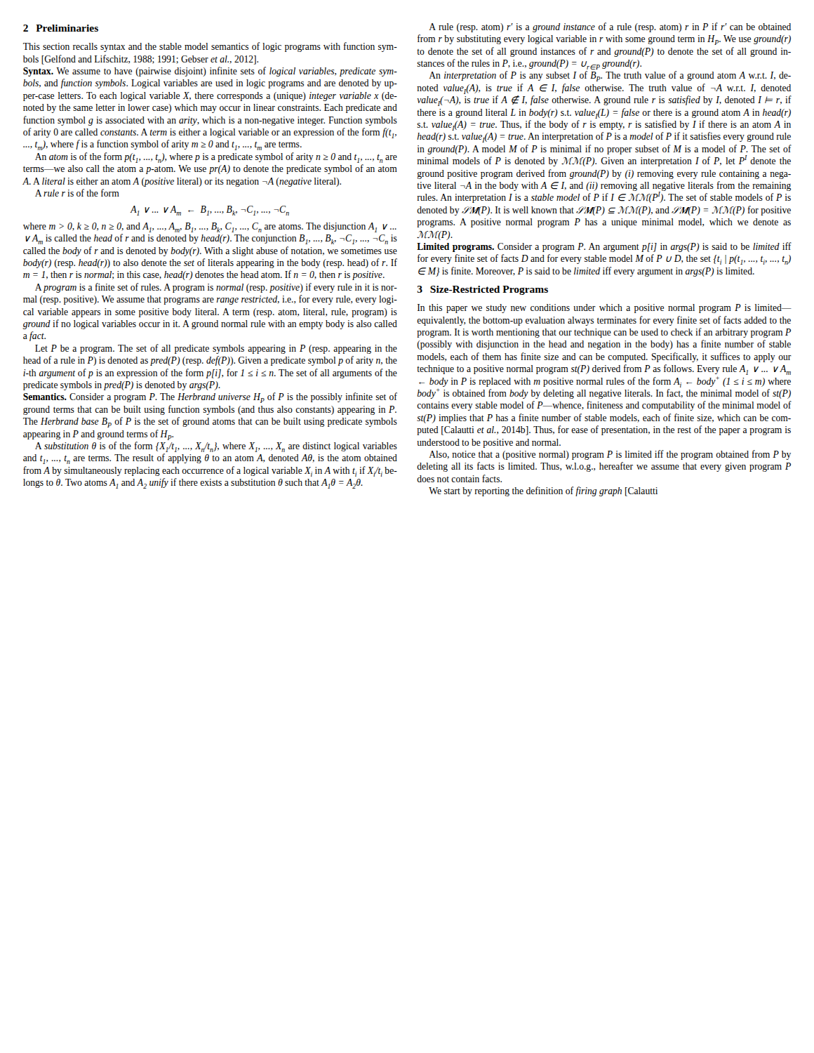2 Preliminaries
This section recalls syntax and the stable model semantics of logic programs with function symbols [Gelfond and Lifschitz, 1988; 1991; Gebser et al., 2012].
Syntax. We assume to have (pairwise disjoint) infinite sets of logical variables, predicate symbols, and function symbols. Logical variables are used in logic programs and are denoted by upper-case letters. To each logical variable X, there corresponds a (unique) integer variable x (denoted by the same letter in lower case) which may occur in linear constraints. Each predicate and function symbol g is associated with an arity, which is a non-negative integer. Function symbols of arity 0 are called constants. A term is either a logical variable or an expression of the form f(t1, ..., tm), where f is a function symbol of arity m ≥ 0 and t1, ..., tm are terms.
An atom is of the form p(t1, ..., tn), where p is a predicate symbol of arity n ≥ 0 and t1, ..., tn are terms—we also call the atom a p-atom. We use pr(A) to denote the predicate symbol of an atom A. A literal is either an atom A (positive literal) or its negation ¬A (negative literal).
A rule r is of the form
A1 ∨ ... ∨ Am ← B1, ..., Bk, ¬C1, ..., ¬Cn
where m > 0, k ≥ 0, n ≥ 0, and A1, ..., Am, B1, ..., Bk, C1, ..., Cn are atoms. The disjunction A1 ∨ ... ∨ Am is called the head of r and is denoted by head(r). The conjunction B1, ..., Bk, ¬C1, ..., ¬Cn is called the body of r and is denoted by body(r). With a slight abuse of notation, we sometimes use body(r) (resp. head(r)) to also denote the set of literals appearing in the body (resp. head) of r. If m = 1, then r is normal; in this case, head(r) denotes the head atom. If n = 0, then r is positive.
A program is a finite set of rules. A program is normal (resp. positive) if every rule in it is normal (resp. positive). We assume that programs are range restricted, i.e., for every rule, every logical variable appears in some positive body literal. A term (resp. atom, literal, rule, program) is ground if no logical variables occur in it. A ground normal rule with an empty body is also called a fact.
Let P be a program. The set of all predicate symbols appearing in P (resp. appearing in the head of a rule in P) is denoted as pred(P) (resp. def(P)). Given a predicate symbol p of arity n, the i-th argument of p is an expression of the form p[i], for 1 ≤ i ≤ n. The set of all arguments of the predicate symbols in pred(P) is denoted by args(P).
Semantics. Consider a program P. The Herbrand universe HP of P is the possibly infinite set of ground terms that can be built using function symbols (and thus also constants) appearing in P. The Herbrand base BP of P is the set of ground atoms that can be built using predicate symbols appearing in P and ground terms of HP.
A substitution θ is of the form {X1/t1, ..., Xn/tn}, where X1, ..., Xn are distinct logical variables and t1, ..., tn are terms. The result of applying θ to an atom A, denoted Aθ, is the atom obtained from A by simultaneously replacing each occurrence of a logical variable Xi in A with ti if Xi/ti belongs to θ. Two atoms A1 and A2 unify if there exists a substitution θ such that A1θ = A2θ.
A rule (resp. atom) r′ is a ground instance of a rule (resp. atom) r in P if r′ can be obtained from r by substituting every logical variable in r with some ground term in HP. We use ground(r) to denote the set of all ground instances of r and ground(P) to denote the set of all ground instances of the rules in P, i.e., ground(P) = ∪r∈P ground(r).
An interpretation of P is any subset I of BP. The truth value of a ground atom A w.r.t. I, denoted valueI(A), is true if A ∈ I, false otherwise. The truth value of ¬A w.r.t. I, denoted valueI(¬A), is true if A ∉ I, false otherwise. A ground rule r is satisfied by I, denoted I ⊨ r, if there is a ground literal L in body(r) s.t. valueI(L) = false or there is a ground atom A in head(r) s.t. valueI(A) = true. Thus, if the body of r is empty, r is satisfied by I if there is an atom A in head(r) s.t. valueI(A) = true. An interpretation of P is a model of P if it satisfies every ground rule in ground(P). A model M of P is minimal if no proper subset of M is a model of P. The set of minimal models of P is denoted by ℳℳ(P). Given an interpretation I of P, let PI denote the ground positive program derived from ground(P) by (i) removing every rule containing a negative literal ¬A in the body with A ∈ I, and (ii) removing all negative literals from the remaining rules. An interpretation I is a stable model of P if I ∈ ℳℳ(PI). The set of stable models of P is denoted by 𝒮𝑴(P). It is well known that 𝒮𝑴(P) ⊆ ℳℳ(P), and 𝒮𝑴(P) = ℳℳ(P) for positive programs. A positive normal program P has a unique minimal model, which we denote as ℳℳ(P).
Limited programs. Consider a program P. An argument p[i] in args(P) is said to be limited iff for every finite set of facts D and for every stable model M of P ∪ D, the set {ti | p(t1, ..., ti, ..., tn) ∈ M} is finite. Moreover, P is said to be limited iff every argument in args(P) is limited.
3 Size-Restricted Programs
In this paper we study new conditions under which a positive normal program P is limited—equivalently, the bottom-up evaluation always terminates for every finite set of facts added to the program. It is worth mentioning that our technique can be used to check if an arbitrary program P (possibly with disjunction in the head and negation in the body) has a finite number of stable models, each of them has finite size and can be computed. Specifically, it suffices to apply our technique to a positive normal program st(P) derived from P as follows. Every rule A1 ∨ ... ∨ Am ← body in P is replaced with m positive normal rules of the form Ai ← body+ (1 ≤ i ≤ m) where body+ is obtained from body by deleting all negative literals. In fact, the minimal model of st(P) contains every stable model of P—whence, finiteness and computability of the minimal model of st(P) implies that P has a finite number of stable models, each of finite size, which can be computed [Calautti et al., 2014b]. Thus, for ease of presentation, in the rest of the paper a program is understood to be positive and normal.
Also, notice that a (positive normal) program P is limited iff the program obtained from P by deleting all its facts is limited. Thus, w.l.o.g., hereafter we assume that every given program P does not contain facts.
We start by reporting the definition of firing graph [Calautti